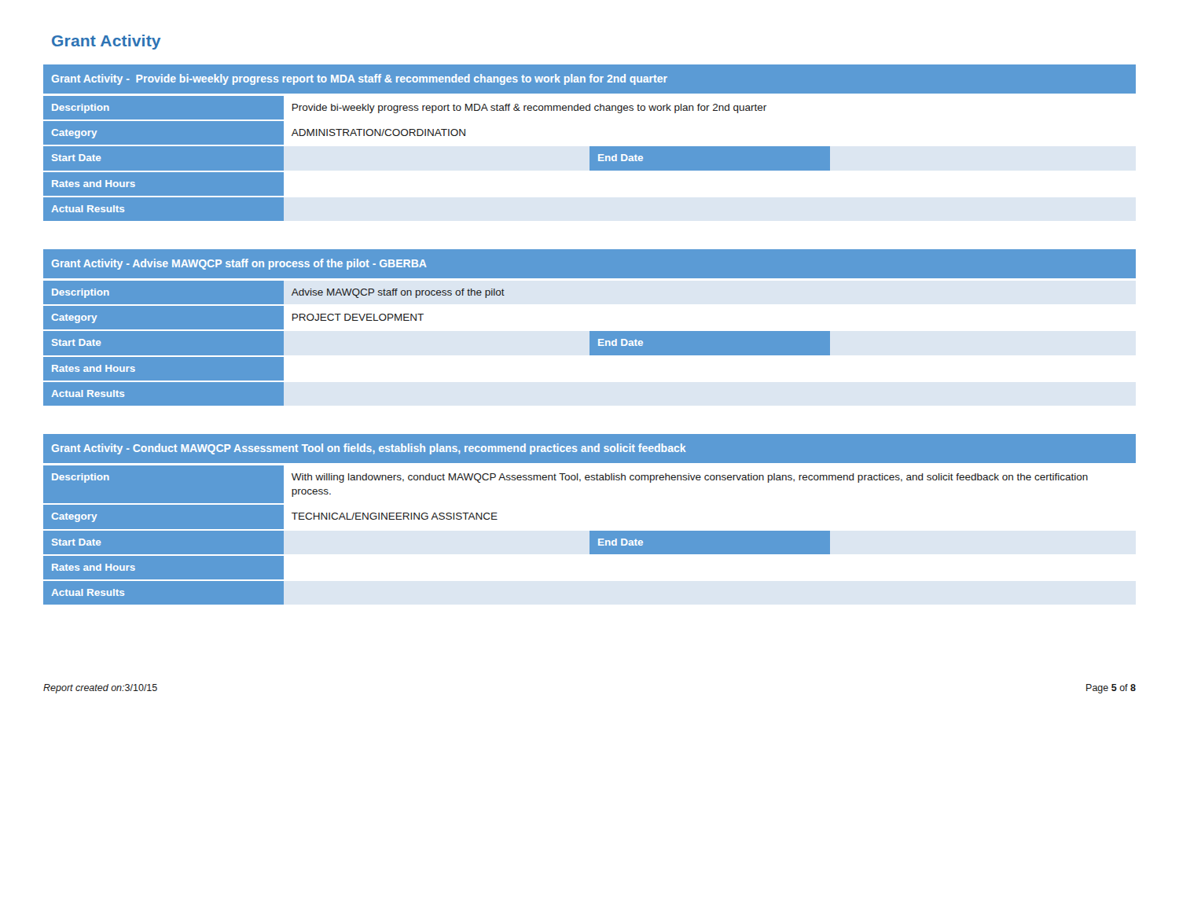Grant Activity
| Grant Activity - Provide bi-weekly progress report to MDA staff & recommended changes to work plan for 2nd quarter |
| --- |
| Description | Provide bi-weekly progress report to MDA staff & recommended changes to work plan for 2nd quarter |
| Category | ADMINISTRATION/COORDINATION |
| Start Date | | End Date | |
| Rates and Hours | |
| Actual Results | |
| Grant Activity - Advise MAWQCP staff on process of the pilot - GBERBA |
| --- |
| Description | Advise MAWQCP staff on process of the pilot |
| Category | PROJECT DEVELOPMENT |
| Start Date | | End Date | |
| Rates and Hours | |
| Actual Results | |
| Grant Activity - Conduct MAWQCP Assessment Tool on fields, establish plans, recommend practices and solicit feedback |
| --- |
| Description | With willing landowners, conduct MAWQCP Assessment Tool, establish comprehensive conservation plans, recommend practices, and solicit feedback on the certification process. |
| Category | TECHNICAL/ENGINEERING ASSISTANCE |
| Start Date | | End Date | |
| Rates and Hours | |
| Actual Results | |
Report created on: 3/10/15 Page 5 of 8